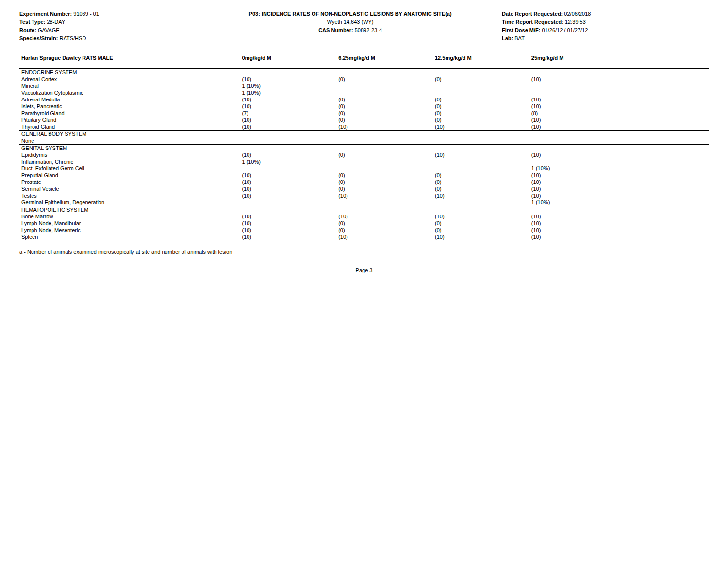Experiment Number: 91069 - 01
Test Type: 28-DAY
Route: GAVAGE
Species/Strain: RATS/HSD
P03: INCIDENCE RATES OF NON-NEOPLASTIC LESIONS BY ANATOMIC SITE(a)
Wyeth 14,643 (WY)
CAS Number: 50892-23-4
Date Report Requested: 02/06/2018
Time Report Requested: 12:39:53
First Dose M/F: 01/26/12 / 01/27/12
Lab: BAT
| Harlan Sprague Dawley RATS MALE | 0mg/kg/d M | 6.25mg/kg/d M | 12.5mg/kg/d M | 25mg/kg/d M | |
| --- | --- | --- | --- | --- | --- |
| ENDOCRINE SYSTEM | | | | | |
| Adrenal Cortex | (10) | (0) | (0) | (10) | |
| Mineral | 1 (10%) | | | | |
| Vacuolization Cytoplasmic | 1 (10%) | | | | |
| Adrenal Medulla | (10) | (0) | (0) | (10) | |
| Islets, Pancreatic | (10) | (0) | (0) | (10) | |
| Parathyroid Gland | (7) | (0) | (0) | (8) | |
| Pituitary Gland | (10) | (0) | (0) | (10) | |
| Thyroid Gland | (10) | (10) | (10) | (10) | |
| GENERAL BODY SYSTEM | | | | | |
| None | | | | | |
| GENITAL SYSTEM | | | | | |
| Epididymis | (10) | (0) | (10) | (10) | |
| Inflammation, Chronic | 1 (10%) | | | | |
| Duct, Exfoliated Germ Cell | | | | 1 (10%) | |
| Preputial Gland | (10) | (0) | (0) | (10) | |
| Prostate | (10) | (0) | (0) | (10) | |
| Seminal Vesicle | (10) | (0) | (0) | (10) | |
| Testes | (10) | (10) | (10) | (10) | |
| Germinal Epithelium, Degeneration | | | | 1 (10%) | |
| HEMATOPOIETIC SYSTEM | | | | | |
| Bone Marrow | (10) | (10) | (10) | (10) | |
| Lymph Node, Mandibular | (10) | (0) | (0) | (10) | |
| Lymph Node, Mesenteric | (10) | (0) | (0) | (10) | |
| Spleen | (10) | (10) | (10) | (10) | |
a - Number of animals examined microscopically at site and number of animals with lesion
Page 3